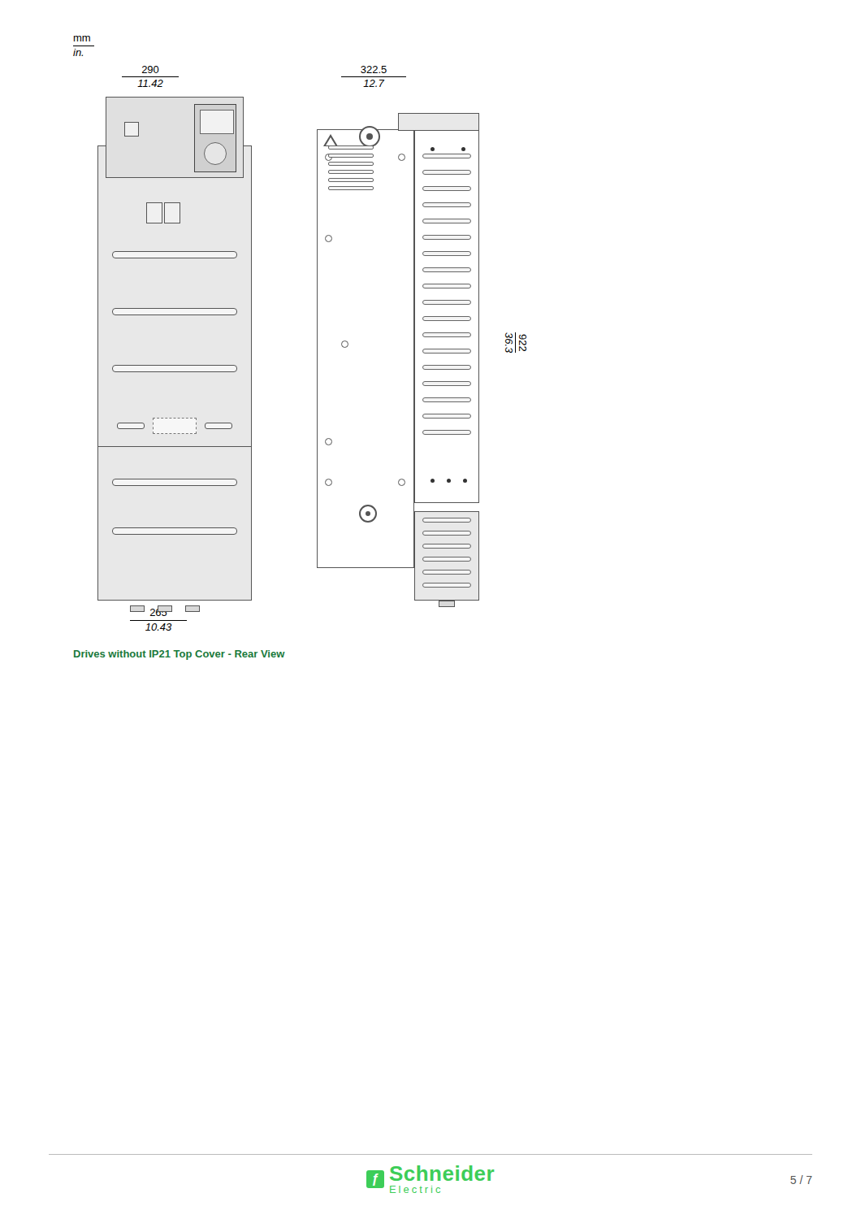mm in.
290 11.42
322.5 12.7
265 10.43
922 36.3
Drives without IP21 Top Cover - Rear View
ƒ Schneider Electric
5 / 7